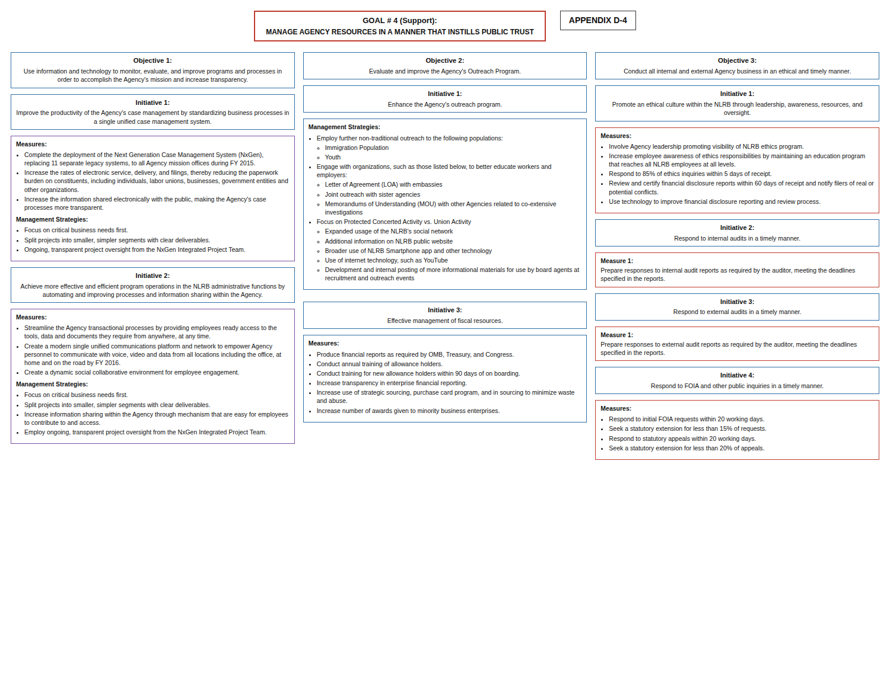GOAL # 4 (Support):
Manage Agency Resources in a Manner That Instills Public Trust
APPENDIX D-4
Objective 1:
Use information and technology to monitor, evaluate, and improve programs and processes in order to accomplish the Agency's mission and increase transparency.
Initiative 1:
Improve the productivity of the Agency's case management by standardizing business processes in a single unified case management system.
Measures:
Complete the deployment of the Next Generation Case Management System (NxGen), replacing 11 separate legacy systems, to all Agency mission offices during FY 2015.
Increase the rates of electronic service, delivery, and filings, thereby reducing the paperwork burden on constituents, including individuals, labor unions, businesses, government entities and other organizations.
Increase the information shared electronically with the public, making the Agency's case processes more transparent.
Management Strategies:
Focus on critical business needs first.
Split projects into smaller, simpler segments with clear deliverables.
Ongoing, transparent project oversight from the NxGen Integrated Project Team.
Initiative 2:
Achieve more effective and efficient program operations in the NLRB administrative functions by automating and improving processes and information sharing within the Agency.
Measures:
Streamline the Agency transactional processes by providing employees ready access to the tools, data and documents they require from anywhere, at any time.
Create a modern single unified communications platform and network to empower Agency personnel to communicate with voice, video and data from all locations including the office, at home and on the road by FY 2016.
Create a dynamic social collaborative environment for employee engagement.
Management Strategies:
Focus on critical business needs first.
Split projects into smaller, simpler segments with clear deliverables.
Increase information sharing within the Agency through mechanism that are easy for employees to contribute to and access.
Employ ongoing, transparent project oversight from the NxGen Integrated Project Team.
Objective 2:
Evaluate and improve the Agency's Outreach Program.
Initiative 1:
Enhance the Agency's outreach program.
Management Strategies:
Employ further non-traditional outreach to the following populations:
Immigration Population
Youth
Engage with organizations, such as those listed below, to better educate workers and employers:
Letter of Agreement (LOA) with embassies
Joint outreach with sister agencies
Memorandums of Understanding (MOU) with other Agencies related to co-extensive investigations
Focus on Protected Concerted Activity vs. Union Activity
Expanded usage of the NLRB's social network
Additional information on NLRB public website
Broader use of NLRB Smartphone app and other technology
Use of internet technology, such as YouTube
Development and internal posting of more informational materials for use by board agents at recruitment and outreach events
Initiative 3:
Effective management of fiscal resources.
Measures:
Produce financial reports as required by OMB, Treasury, and Congress.
Conduct annual training of allowance holders.
Conduct training for new allowance holders within 90 days of on boarding.
Increase transparency in enterprise financial reporting.
Increase use of strategic sourcing, purchase card program, and in sourcing to minimize waste and abuse.
Increase number of awards given to minority business enterprises.
Objective 3:
Conduct all internal and external Agency business in an ethical and timely manner.
Initiative 1:
Promote an ethical culture within the NLRB through leadership, awareness, resources, and oversight.
Measures:
Involve Agency leadership promoting visibility of NLRB ethics program.
Increase employee awareness of ethics responsibilities by maintaining an education program that reaches all NLRB employees at all levels.
Respond to 85% of ethics inquiries within 5 days of receipt.
Review and certify financial disclosure reports within 60 days of receipt and notify filers of real or potential conflicts.
Use technology to improve financial disclosure reporting and review process.
Initiative 2:
Respond to internal audits in a timely manner.
Measure 1:
Prepare responses to internal audit reports as required by the auditor, meeting the deadlines specified in the reports.
Initiative 3:
Respond to external audits in a timely manner.
Measure 1:
Prepare responses to external audit reports as required by the auditor, meeting the deadlines specified in the reports.
Initiative 4:
Respond to FOIA and other public inquiries in a timely manner.
Measures:
Respond to initial FOIA requests within 20 working days.
Seek a statutory extension for less than 15% of requests.
Respond to statutory appeals within 20 working days.
Seek a statutory extension for less than 20% of appeals.